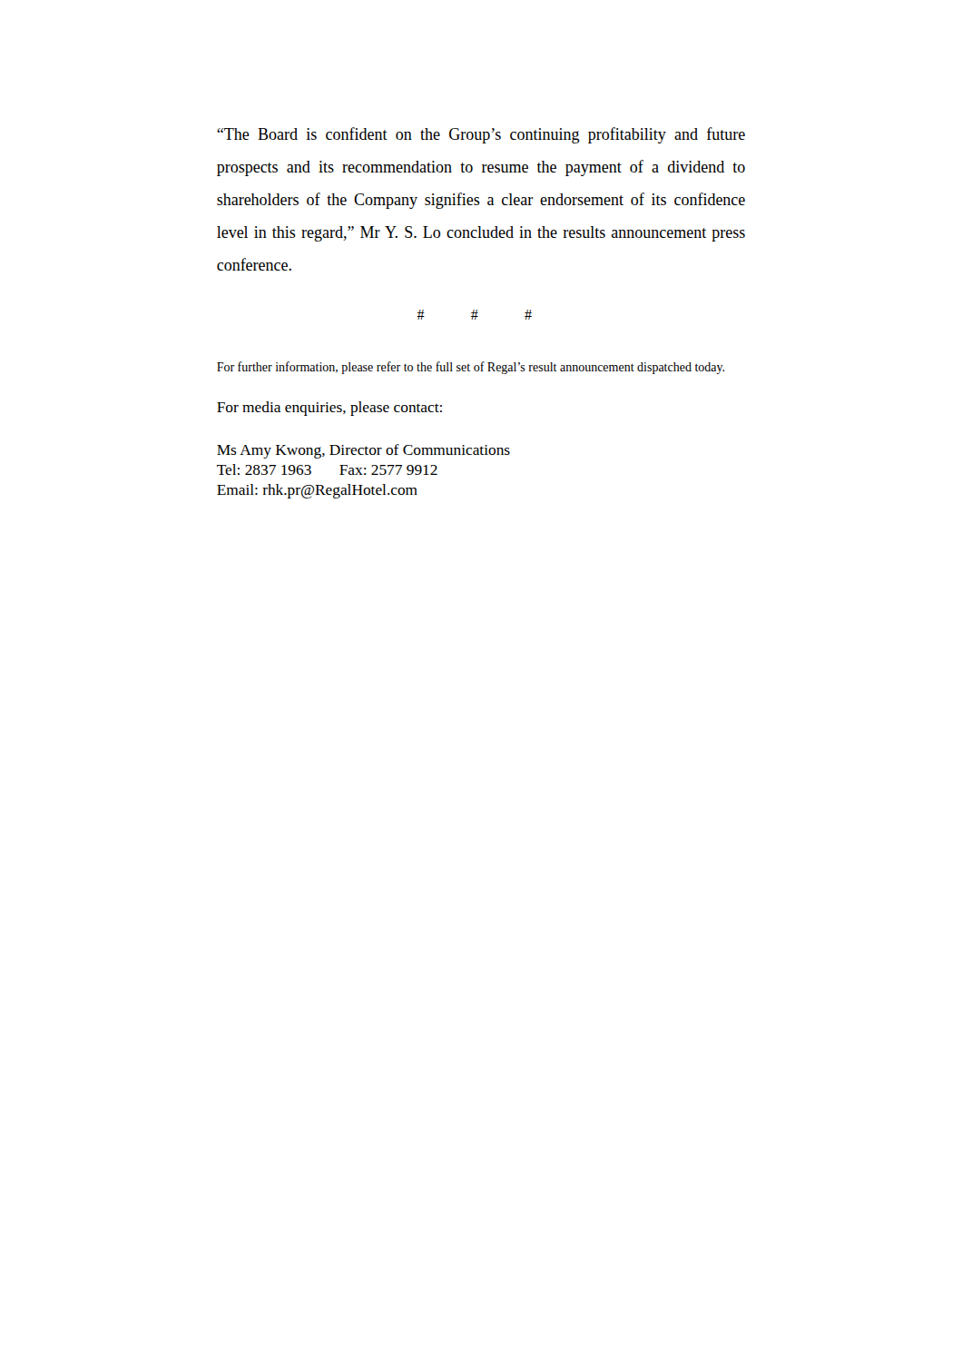“The Board is confident on the Group’s continuing profitability and future prospects and its recommendation to resume the payment of a dividend to shareholders of the Company signifies a clear endorsement of its confidence level in this regard,” Mr Y. S. Lo concluded in the results announcement press conference.
# # #
For further information, please refer to the full set of Regal’s result announcement dispatched today.
For media enquiries, please contact:
Ms Amy Kwong, Director of Communications
Tel: 2837 1963 Fax: 2577 9912
Email: rhk.pr@RegalHotel.com